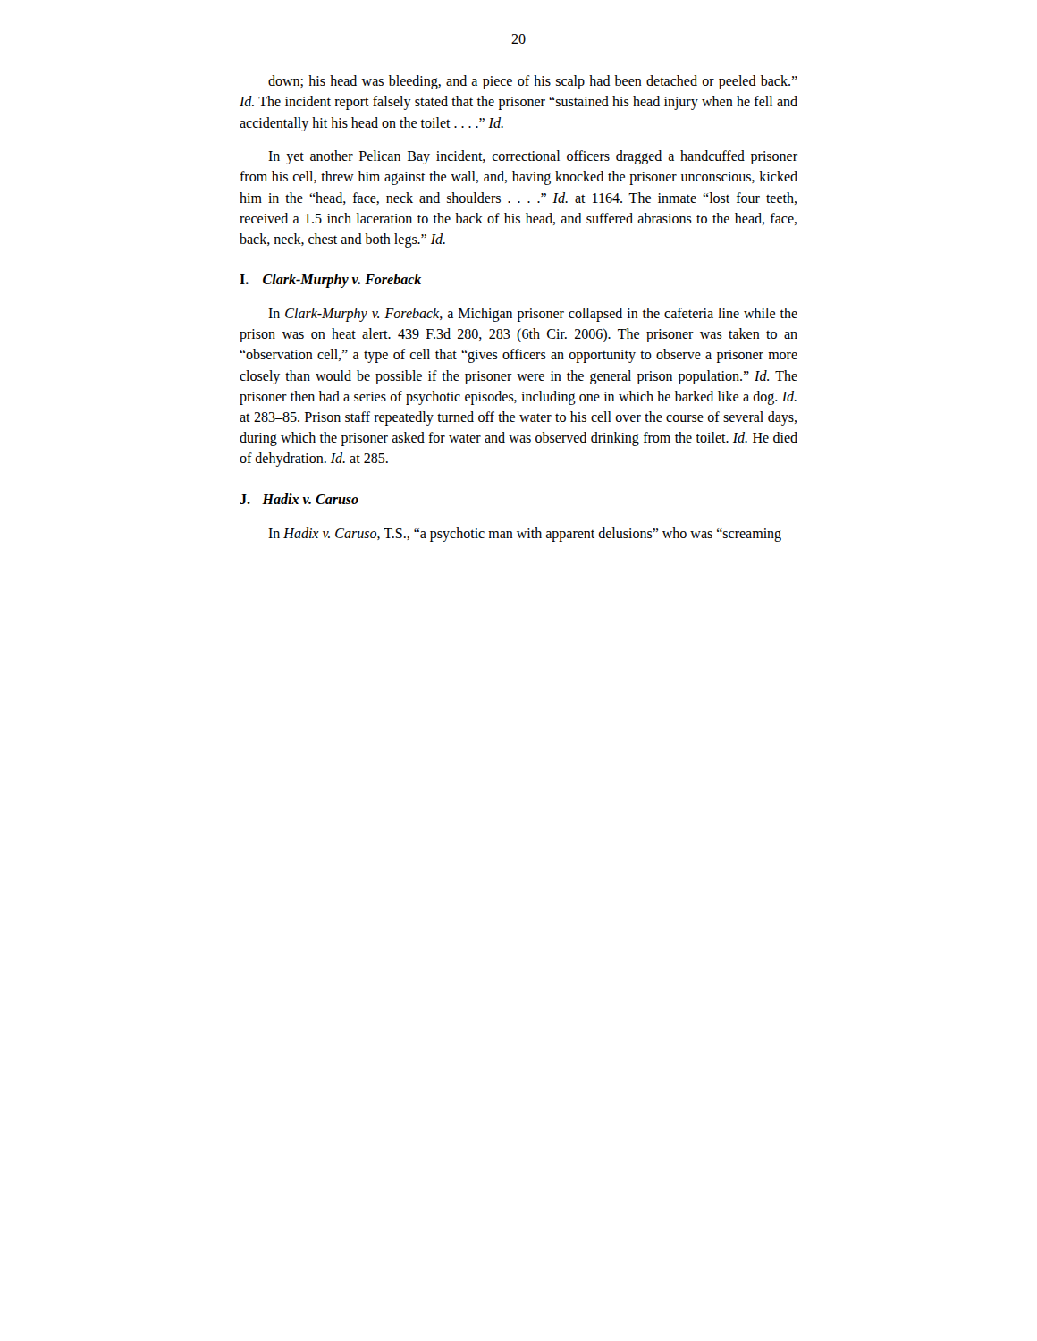20
down; his head was bleeding, and a piece of his scalp had been detached or peeled back.” Id. The incident report falsely stated that the prisoner “sustained his head injury when he fell and accidentally hit his head on the toilet . . . .” Id.
In yet another Pelican Bay incident, correctional officers dragged a handcuffed prisoner from his cell, threw him against the wall, and, having knocked the prisoner unconscious, kicked him in the “head, face, neck and shoulders . . . .” Id. at 1164. The inmate “lost four teeth, received a 1.5 inch laceration to the back of his head, and suffered abrasions to the head, face, back, neck, chest and both legs.” Id.
I. Clark-Murphy v. Foreback
In Clark-Murphy v. Foreback, a Michigan prisoner collapsed in the cafeteria line while the prison was on heat alert. 439 F.3d 280, 283 (6th Cir. 2006). The prisoner was taken to an “observation cell,” a type of cell that “gives officers an opportunity to observe a prisoner more closely than would be possible if the prisoner were in the general prison population.” Id. The prisoner then had a series of psychotic episodes, including one in which he barked like a dog. Id. at 283–85. Prison staff repeatedly turned off the water to his cell over the course of several days, during which the prisoner asked for water and was observed drinking from the toilet. Id. He died of dehydration. Id. at 285.
J. Hadix v. Caruso
In Hadix v. Caruso, T.S., “a psychotic man with apparent delusions” who was “screaming